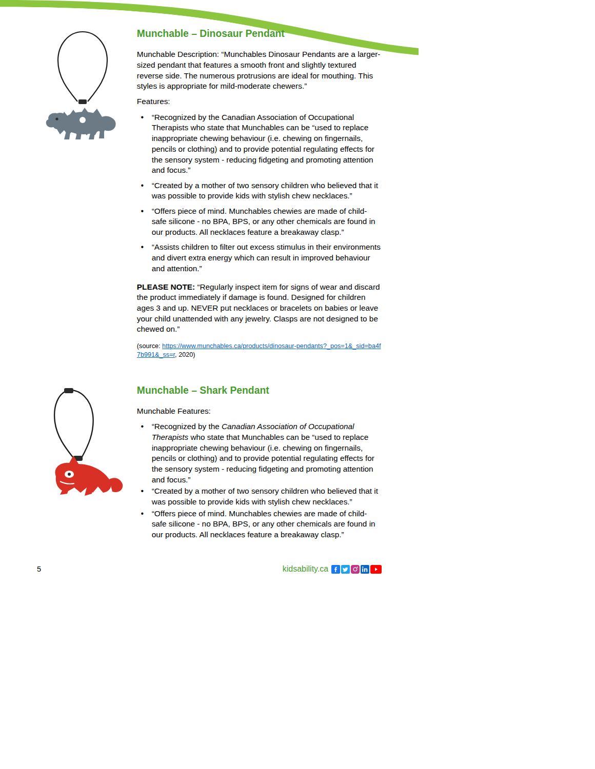Munchable – Dinosaur Pendant
Munchable Description: “Munchables Dinosaur Pendants are a larger-sized pendant that features a smooth front and slightly textured reverse side. The numerous protrusions are ideal for mouthing. This styles is appropriate for mild-moderate chewers.”
Features:
“Recognized by the Canadian Association of Occupational Therapists who state that Munchables can be “used to replace inappropriate chewing behaviour (i.e. chewing on fingernails, pencils or clothing) and to provide potential regulating effects for the sensory system - reducing fidgeting and promoting attention and focus.”
“Created by a mother of two sensory children who believed that it was possible to provide kids with stylish chew necklaces.”
“Offers piece of mind. Munchables chewies are made of child-safe silicone - no BPA, BPS, or any other chemicals are found in our products. All necklaces feature a breakaway clasp.”
“Assists children to filter out excess stimulus in their environments and divert extra energy which can result in improved behaviour and attention.”
PLEASE NOTE: “Regularly inspect item for signs of wear and discard the product immediately if damage is found. Designed for children ages 3 and up. NEVER put necklaces or bracelets on babies or leave your child unattended with any jewelry. Clasps are not designed to be chewed on.”
(source: https://www.munchables.ca/products/dinosaur-pendants?_pos=1&_sid=ba4f7b991&_ss=r, 2020)
Munchable – Shark Pendant
Munchable Features:
“Recognized by the Canadian Association of Occupational Therapists who state that Munchables can be “used to replace inappropriate chewing behaviour (i.e. chewing on fingernails, pencils or clothing) and to provide potential regulating effects for the sensory system - reducing fidgeting and promoting attention and focus.”
“Created by a mother of two sensory children who believed that it was possible to provide kids with stylish chew necklaces.”
“Offers piece of mind. Munchables chewies are made of child-safe silicone - no BPA, BPS, or any other chemicals are found in our products. All necklaces feature a breakaway clasp.”
5
kidsability.ca